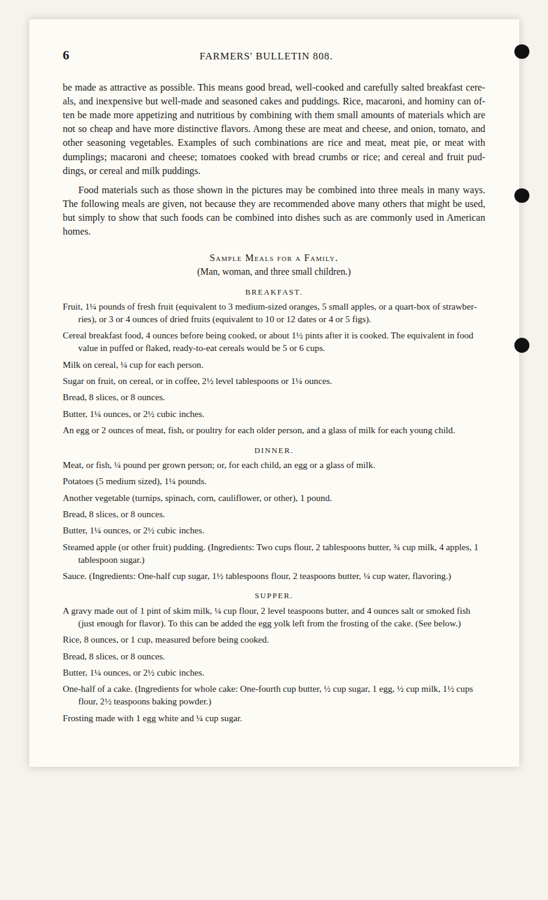6 FARMERS' BULLETIN 808.
be made as attractive as possible. This means good bread, well-cooked and carefully salted breakfast cereals, and inexpensive but well-made and seasoned cakes and puddings. Rice, macaroni, and hominy can often be made more appetizing and nutritious by combining with them small amounts of materials which are not so cheap and have more distinctive flavors. Among these are meat and cheese, and onion, tomato, and other seasoning vegetables. Examples of such combinations are rice and meat, meat pie, or meat with dumplings; macaroni and cheese; tomatoes cooked with bread crumbs or rice; and cereal and fruit puddings, or cereal and milk puddings.
Food materials such as those shown in the pictures may be combined into three meals in many ways. The following meals are given, not because they are recommended above many others that might be used, but simply to show that such foods can be combined into dishes such as are commonly used in American homes.
Sample Meals for a Family.
(Man, woman, and three small children.)
breakfast.
Fruit, 1¼ pounds of fresh fruit (equivalent to 3 medium-sized oranges, 5 small apples, or a quart-box of strawberries), or 3 or 4 ounces of dried fruits (equivalent to 10 or 12 dates or 4 or 5 figs).
Cereal breakfast food, 4 ounces before being cooked, or about 1½ pints after it is cooked. The equivalent in food value in puffed or flaked, ready-to-eat cereals would be 5 or 6 cups.
Milk on cereal, ¼ cup for each person.
Sugar on fruit, on cereal, or in coffee, 2½ level tablespoons or 1¼ ounces.
Bread, 8 slices, or 8 ounces.
Butter, 1¼ ounces, or 2½ cubic inches.
An egg or 2 ounces of meat, fish, or poultry for each older person, and a glass of milk for each young child.
dinner.
Meat, or fish, ¼ pound per grown person; or, for each child, an egg or a glass of milk.
Potatoes (5 medium sized), 1¼ pounds.
Another vegetable (turnips, spinach, corn, cauliflower, or other), 1 pound.
Bread, 8 slices, or 8 ounces.
Butter, 1¼ ounces, or 2½ cubic inches.
Steamed apple (or other fruit) pudding. (Ingredients: Two cups flour, 2 tablespoons butter, ¾ cup milk, 4 apples, 1 tablespoon sugar.)
Sauce. (Ingredients: One-half cup sugar, 1½ tablespoons flour, 2 teaspoons butter, ¼ cup water, flavoring.)
supper.
A gravy made out of 1 pint of skim milk, ¼ cup flour, 2 level teaspoons butter, and 4 ounces salt or smoked fish (just enough for flavor). To this can be added the egg yolk left from the frosting of the cake. (See below.)
Rice, 8 ounces, or 1 cup, measured before being cooked.
Bread, 8 slices, or 8 ounces.
Butter, 1¼ ounces, or 2½ cubic inches.
One-half of a cake. (Ingredients for whole cake: One-fourth cup butter, ½ cup sugar, 1 egg, ½ cup milk, 1½ cups flour, 2½ teaspoons baking powder.)
Frosting made with 1 egg white and ¼ cup sugar.